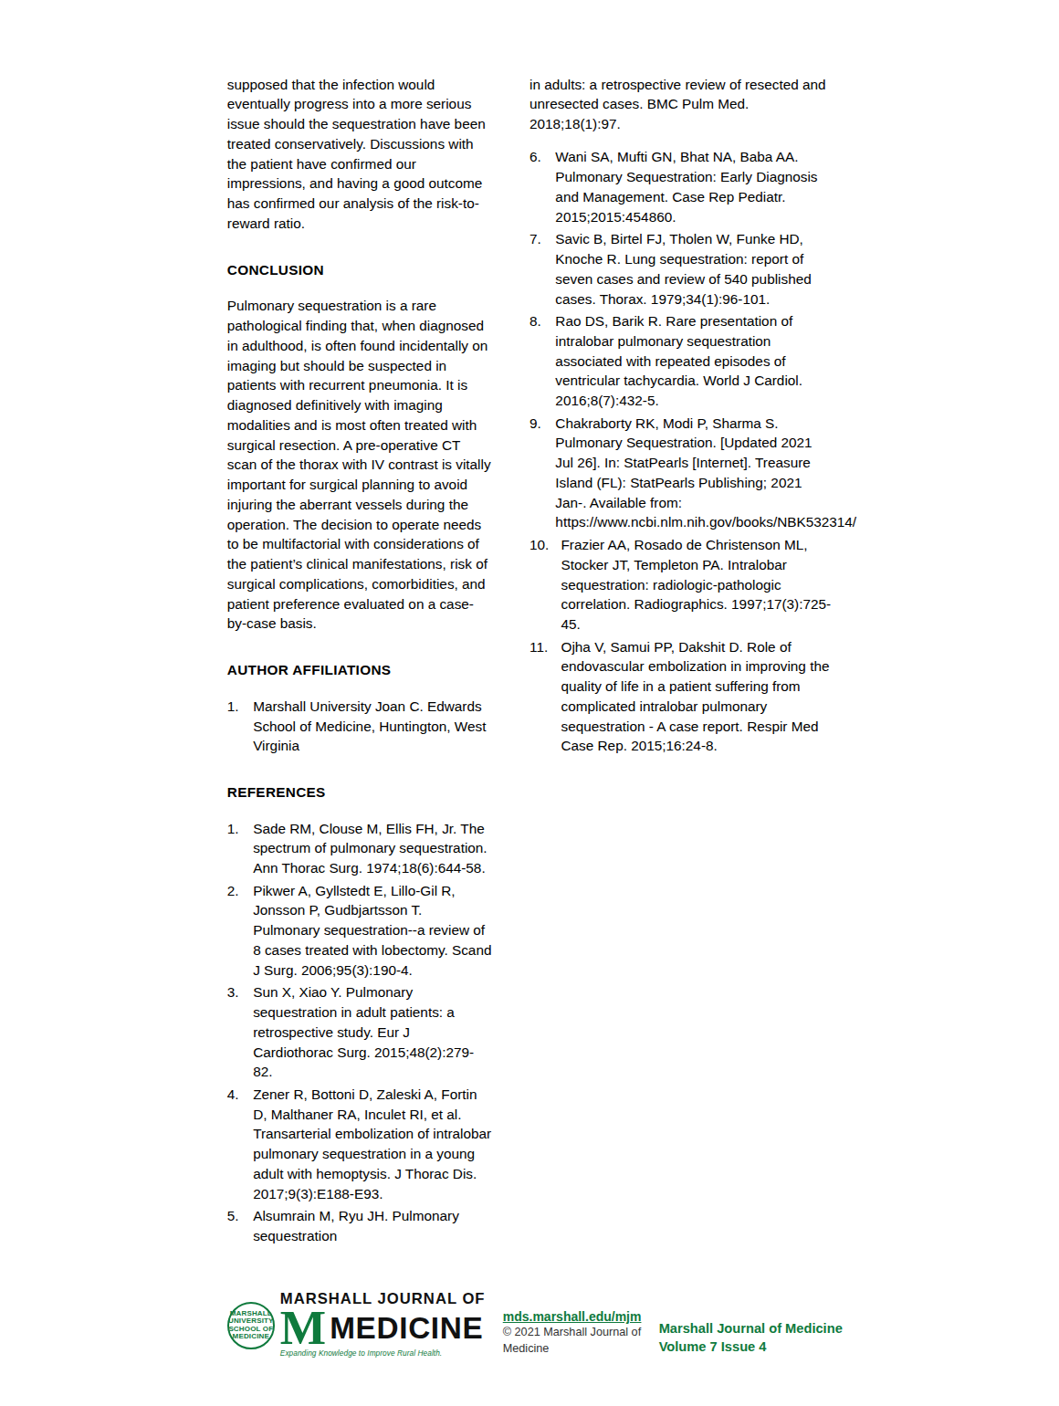supposed that the infection would eventually progress into a more serious issue should the sequestration have been treated conservatively. Discussions with the patient have confirmed our impressions, and having a good outcome has confirmed our analysis of the risk-to-reward ratio.
Conclusion
Pulmonary sequestration is a rare pathological finding that, when diagnosed in adulthood, is often found incidentally on imaging but should be suspected in patients with recurrent pneumonia. It is diagnosed definitively with imaging modalities and is most often treated with surgical resection. A pre-operative CT scan of the thorax with IV contrast is vitally important for surgical planning to avoid injuring the aberrant vessels during the operation. The decision to operate needs to be multifactorial with considerations of the patient’s clinical manifestations, risk of surgical complications, comorbidities, and patient preference evaluated on a case-by-case basis.
Author Affiliations
Marshall University Joan C. Edwards School of Medicine, Huntington, West Virginia
References
Sade RM, Clouse M, Ellis FH, Jr. The spectrum of pulmonary sequestration. Ann Thorac Surg. 1974;18(6):644-58.
Pikwer A, Gyllstedt E, Lillo-Gil R, Jonsson P, Gudbjartsson T. Pulmonary sequestration--a review of 8 cases treated with lobectomy. Scand J Surg. 2006;95(3):190-4.
Sun X, Xiao Y. Pulmonary sequestration in adult patients: a retrospective study. Eur J Cardiothorac Surg. 2015;48(2):279-82.
Zener R, Bottoni D, Zaleski A, Fortin D, Malthaner RA, Inculet RI, et al. Transarterial embolization of intralobar pulmonary sequestration in a young adult with hemoptysis. J Thorac Dis. 2017;9(3):E188-E93.
Alsumrain M, Ryu JH. Pulmonary sequestration
in adults: a retrospective review of resected and unresected cases. BMC Pulm Med. 2018;18(1):97.
Wani SA, Mufti GN, Bhat NA, Baba AA. Pulmonary Sequestration: Early Diagnosis and Management. Case Rep Pediatr. 2015;2015:454860.
Savic B, Birtel FJ, Tholen W, Funke HD, Knoche R. Lung sequestration: report of seven cases and review of 540 published cases. Thorax. 1979;34(1):96-101.
Rao DS, Barik R. Rare presentation of intralobar pulmonary sequestration associated with repeated episodes of ventricular tachycardia. World J Cardiol. 2016;8(7):432-5.
Chakraborty RK, Modi P, Sharma S. Pulmonary Sequestration. [Updated 2021 Jul 26]. In: StatPearls [Internet]. Treasure Island (FL): StatPearls Publishing; 2021 Jan-. Available from: https://www.ncbi.nlm.nih.gov/books/NBK532314/
Frazier AA, Rosado de Christenson ML, Stocker JT, Templeton PA. Intralobar sequestration: radiologic-pathologic correlation. Radiographics. 1997;17(3):725-45.
Ojha V, Samui PP, Dakshit D. Role of endovascular embolization in improving the quality of life in a patient suffering from complicated intralobar pulmonary sequestration - A case report. Respir Med Case Rep. 2015;16:24-8.
MARSHALL
UNIVERSITY
SCHOOL OF
MEDICINE
MARSHALL JOURNAL OF
M MEDICINE
Expanding Knowledge to Improve Rural Health.
mds.marshall.edu/mjm
© 2021 Marshall Journal of Medicine
Marshall Journal of Medicine
Volume 7 Issue 4